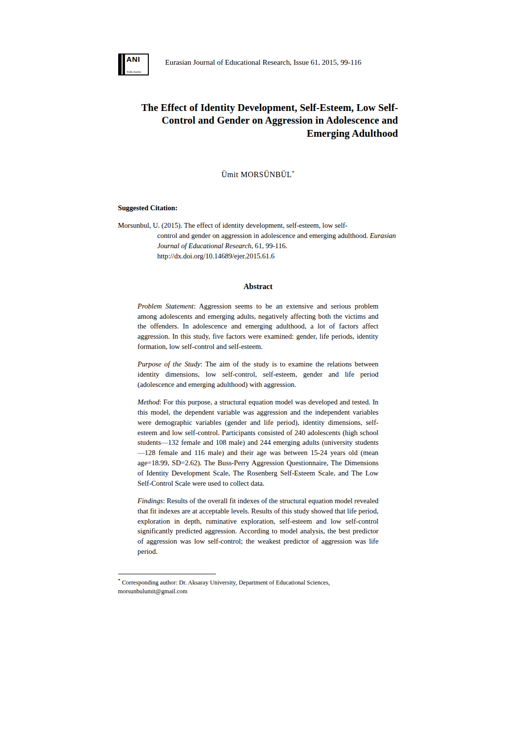ANI PUBLISHING
Eurasian Journal of Educational Research, Issue 61, 2015, 99-116
The Effect of Identity Development, Self-Esteem, Low Self-Control and Gender on Aggression in Adolescence and Emerging Adulthood
Ümit MORSÜNBÜL*
Suggested Citation:
Morsunbul, U. (2015). The effect of identity development, self-esteem, low self- control and gender on aggression in adolescence and emerging adulthood. Eurasian Journal of Educational Research, 61, 99-116. http://dx.doi.org/10.14689/ejer.2015.61.6
Abstract
Problem Statement: Aggression seems to be an extensive and serious problem among adolescents and emerging adults, negatively affecting both the victims and the offenders. In adolescence and emerging adulthood, a lot of factors affect aggression. In this study, five factors were examined: gender, life periods, identity formation, low self-control and self-esteem.
Purpose of the Study: The aim of the study is to examine the relations between identity dimensions, low self-control, self-esteem, gender and life period (adolescence and emerging adulthood) with aggression.
Method: For this purpose, a structural equation model was developed and tested. In this model, the dependent variable was aggression and the independent variables were demographic variables (gender and life period), identity dimensions, self-esteem and low self-control. Participants consisted of 240 adolescents (high school students—132 female and 108 male) and 244 emerging adults (university students—128 female and 116 male) and their age was between 15-24 years old (mean age=18.99, SD=2.62). The Buss-Perry Aggression Questionnaire, The Dimensions of Identity Development Scale, The Rosenberg Self-Esteem Scale, and The Low Self-Control Scale were used to collect data.
Findings: Results of the overall fit indexes of the structural equation model revealed that fit indexes are at acceptable levels. Results of this study showed that life period, exploration in depth, ruminative exploration, self-esteem and low self-control significantly predicted aggression. According to model analysis, the best predictor of aggression was low self-control; the weakest predictor of aggression was life period.
* Corresponding author: Dr. Aksaray University, Department of Educational Sciences, morsunbulumit@gmail.com